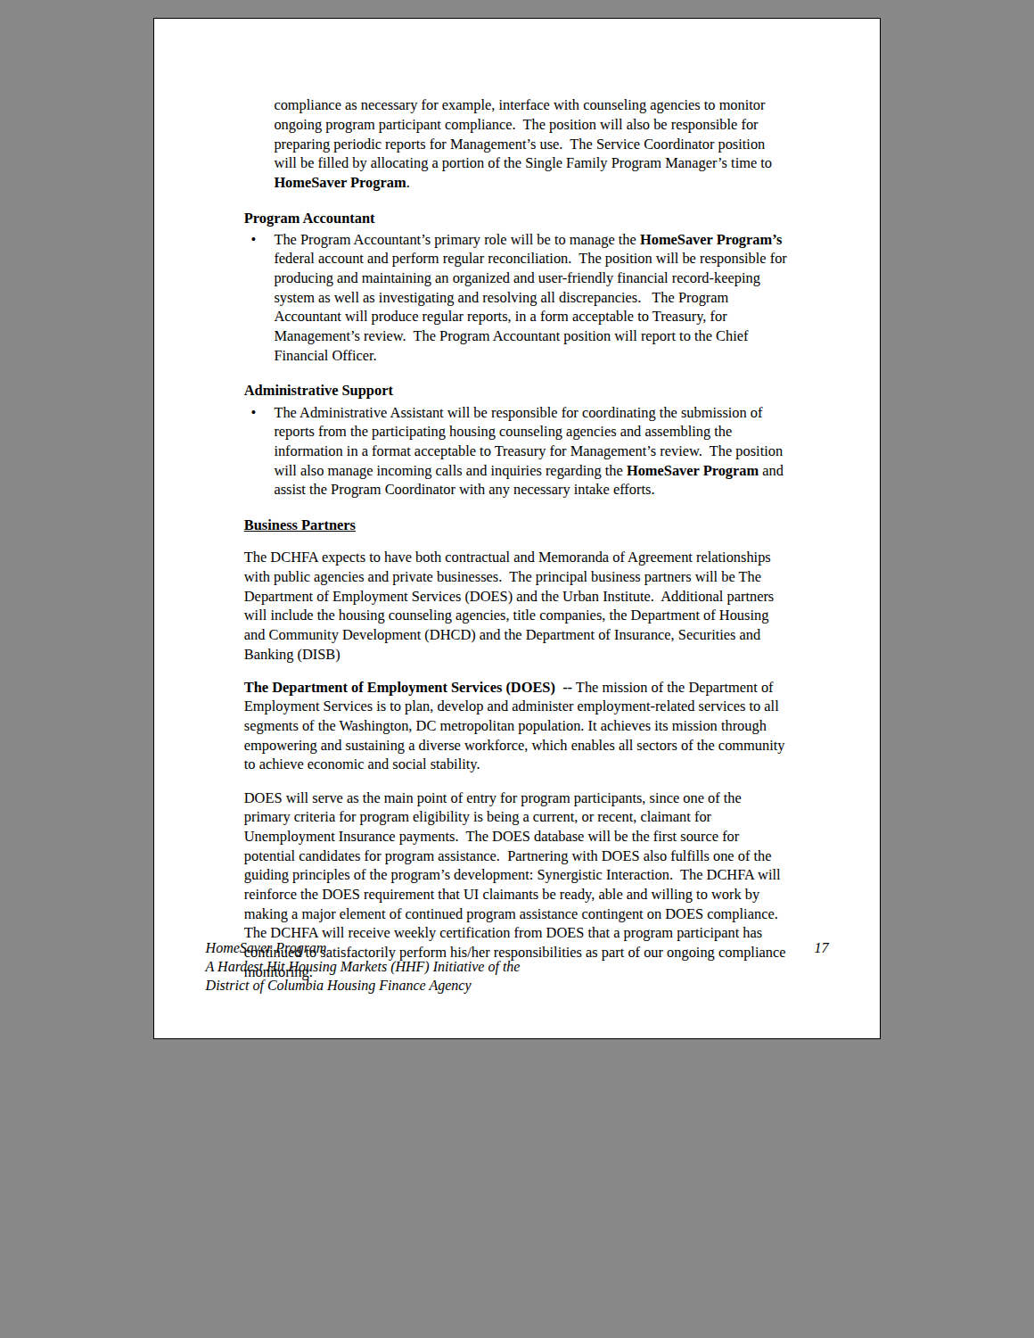compliance as necessary for example, interface with counseling agencies to monitor ongoing program participant compliance. The position will also be responsible for preparing periodic reports for Management’s use. The Service Coordinator position will be filled by allocating a portion of the Single Family Program Manager’s time to HomeSaver Program.
Program Accountant
The Program Accountant’s primary role will be to manage the HomeSaver Program’s federal account and perform regular reconciliation. The position will be responsible for producing and maintaining an organized and user-friendly financial record-keeping system as well as investigating and resolving all discrepancies. The Program Accountant will produce regular reports, in a form acceptable to Treasury, for Management’s review. The Program Accountant position will report to the Chief Financial Officer.
Administrative Support
The Administrative Assistant will be responsible for coordinating the submission of reports from the participating housing counseling agencies and assembling the information in a format acceptable to Treasury for Management’s review. The position will also manage incoming calls and inquiries regarding the HomeSaver Program and assist the Program Coordinator with any necessary intake efforts.
Business Partners
The DCHFA expects to have both contractual and Memoranda of Agreement relationships with public agencies and private businesses. The principal business partners will be The Department of Employment Services (DOES) and the Urban Institute. Additional partners will include the housing counseling agencies, title companies, the Department of Housing and Community Development (DHCD) and the Department of Insurance, Securities and Banking (DISB)
The Department of Employment Services (DOES) -- The mission of the Department of Employment Services is to plan, develop and administer employment-related services to all segments of the Washington, DC metropolitan population. It achieves its mission through empowering and sustaining a diverse workforce, which enables all sectors of the community to achieve economic and social stability.
DOES will serve as the main point of entry for program participants, since one of the primary criteria for program eligibility is being a current, or recent, claimant for Unemployment Insurance payments. The DOES database will be the first source for potential candidates for program assistance. Partnering with DOES also fulfills one of the guiding principles of the program’s development: Synergistic Interaction. The DCHFA will reinforce the DOES requirement that UI claimants be ready, able and willing to work by making a major element of continued program assistance contingent on DOES compliance. The DCHFA will receive weekly certification from DOES that a program participant has continued to satisfactorily perform his/her responsibilities as part of our ongoing compliance monitoring.
17 HomeSaver Program
A Hardest Hit Housing Markets (HHF) Initiative of the
District of Columbia Housing Finance Agency